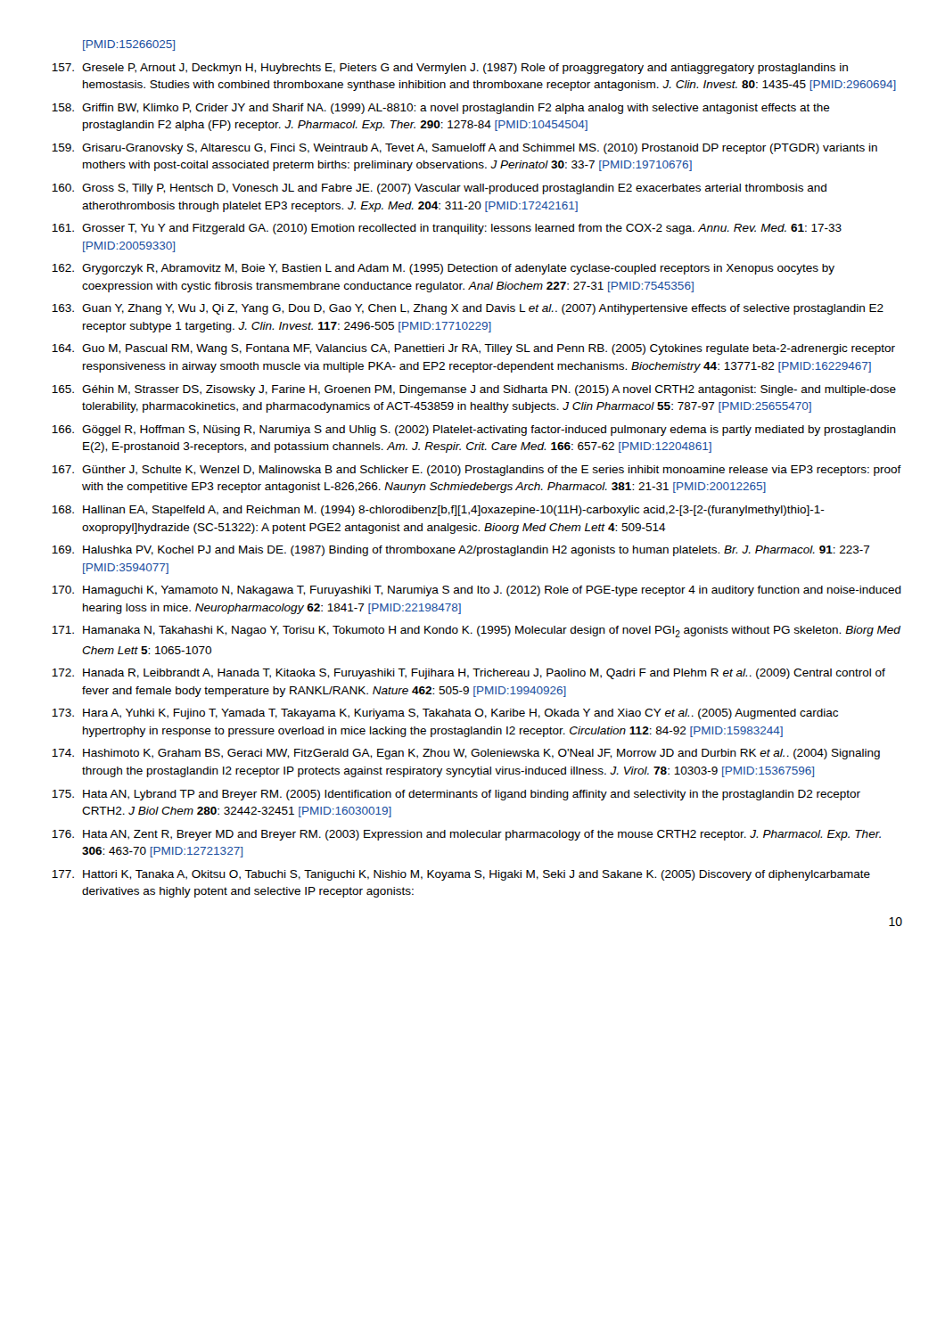[PMID:15266025]
157. Gresele P, Arnout J, Deckmyn H, Huybrechts E, Pieters G and Vermylen J. (1987) Role of proaggregatory and antiaggregatory prostaglandins in hemostasis. Studies with combined thromboxane synthase inhibition and thromboxane receptor antagonism. J. Clin. Invest. 80: 1435-45 [PMID:2960694]
158. Griffin BW, Klimko P, Crider JY and Sharif NA. (1999) AL-8810: a novel prostaglandin F2 alpha analog with selective antagonist effects at the prostaglandin F2 alpha (FP) receptor. J. Pharmacol. Exp. Ther. 290: 1278-84 [PMID:10454504]
159. Grisaru-Granovsky S, Altarescu G, Finci S, Weintraub A, Tevet A, Samueloff A and Schimmel MS. (2010) Prostanoid DP receptor (PTGDR) variants in mothers with post-coital associated preterm births: preliminary observations. J Perinatol 30: 33-7 [PMID:19710676]
160. Gross S, Tilly P, Hentsch D, Vonesch JL and Fabre JE. (2007) Vascular wall-produced prostaglandin E2 exacerbates arterial thrombosis and atherothrombosis through platelet EP3 receptors. J. Exp. Med. 204: 311-20 [PMID:17242161]
161. Grosser T, Yu Y and Fitzgerald GA. (2010) Emotion recollected in tranquility: lessons learned from the COX-2 saga. Annu. Rev. Med. 61: 17-33 [PMID:20059330]
162. Grygorczyk R, Abramovitz M, Boie Y, Bastien L and Adam M. (1995) Detection of adenylate cyclase-coupled receptors in Xenopus oocytes by coexpression with cystic fibrosis transmembrane conductance regulator. Anal Biochem 227: 27-31 [PMID:7545356]
163. Guan Y, Zhang Y, Wu J, Qi Z, Yang G, Dou D, Gao Y, Chen L, Zhang X and Davis L et al.. (2007) Antihypertensive effects of selective prostaglandin E2 receptor subtype 1 targeting. J. Clin. Invest. 117: 2496-505 [PMID:17710229]
164. Guo M, Pascual RM, Wang S, Fontana MF, Valancius CA, Panettieri Jr RA, Tilley SL and Penn RB. (2005) Cytokines regulate beta-2-adrenergic receptor responsiveness in airway smooth muscle via multiple PKA- and EP2 receptor-dependent mechanisms. Biochemistry 44: 13771-82 [PMID:16229467]
165. Géhin M, Strasser DS, Zisowsky J, Farine H, Groenen PM, Dingemanse J and Sidharta PN. (2015) A novel CRTH2 antagonist: Single- and multiple-dose tolerability, pharmacokinetics, and pharmacodynamics of ACT-453859 in healthy subjects. J Clin Pharmacol 55: 787-97 [PMID:25655470]
166. Göggel R, Hoffman S, Nüsing R, Narumiya S and Uhlig S. (2002) Platelet-activating factor-induced pulmonary edema is partly mediated by prostaglandin E(2), E-prostanoid 3-receptors, and potassium channels. Am. J. Respir. Crit. Care Med. 166: 657-62 [PMID:12204861]
167. Günther J, Schulte K, Wenzel D, Malinowska B and Schlicker E. (2010) Prostaglandins of the E series inhibit monoamine release via EP3 receptors: proof with the competitive EP3 receptor antagonist L-826,266. Naunyn Schmiedebergs Arch. Pharmacol. 381: 21-31 [PMID:20012265]
168. Hallinan EA, Stapelfeld A, and Reichman M. (1994) 8-chlorodibenz[b,f][1,4]oxazepine-10(11H)-carboxylic acid,2-[3-[2-(furanylmethyl)thio]-1-oxopropyl]hydrazide (SC-51322): A potent PGE2 antagonist and analgesic. Bioorg Med Chem Lett 4: 509-514
169. Halushka PV, Kochel PJ and Mais DE. (1987) Binding of thromboxane A2/prostaglandin H2 agonists to human platelets. Br. J. Pharmacol. 91: 223-7 [PMID:3594077]
170. Hamaguchi K, Yamamoto N, Nakagawa T, Furuyashiki T, Narumiya S and Ito J. (2012) Role of PGE-type receptor 4 in auditory function and noise-induced hearing loss in mice. Neuropharmacology 62: 1841-7 [PMID:22198478]
171. Hamanaka N, Takahashi K, Nagao Y, Torisu K, Tokumoto H and Kondo K. (1995) Molecular design of novel PGI2 agonists without PG skeleton. Biorg Med Chem Lett 5: 1065-1070
172. Hanada R, Leibbrandt A, Hanada T, Kitaoka S, Furuyashiki T, Fujihara H, Trichereau J, Paolino M, Qadri F and Plehm R et al.. (2009) Central control of fever and female body temperature by RANKL/RANK. Nature 462: 505-9 [PMID:19940926]
173. Hara A, Yuhki K, Fujino T, Yamada T, Takayama K, Kuriyama S, Takahata O, Karibe H, Okada Y and Xiao CY et al.. (2005) Augmented cardiac hypertrophy in response to pressure overload in mice lacking the prostaglandin I2 receptor. Circulation 112: 84-92 [PMID:15983244]
174. Hashimoto K, Graham BS, Geraci MW, FitzGerald GA, Egan K, Zhou W, Goleniewska K, O'Neal JF, Morrow JD and Durbin RK et al.. (2004) Signaling through the prostaglandin I2 receptor IP protects against respiratory syncytial virus-induced illness. J. Virol. 78: 10303-9 [PMID:15367596]
175. Hata AN, Lybrand TP and Breyer RM. (2005) Identification of determinants of ligand binding affinity and selectivity in the prostaglandin D2 receptor CRTH2. J Biol Chem 280: 32442-32451 [PMID:16030019]
176. Hata AN, Zent R, Breyer MD and Breyer RM. (2003) Expression and molecular pharmacology of the mouse CRTH2 receptor. J. Pharmacol. Exp. Ther. 306: 463-70 [PMID:12721327]
177. Hattori K, Tanaka A, Okitsu O, Tabuchi S, Taniguchi K, Nishio M, Koyama S, Higaki M, Seki J and Sakane K. (2005) Discovery of diphenylcarbamate derivatives as highly potent and selective IP receptor agonists:
10